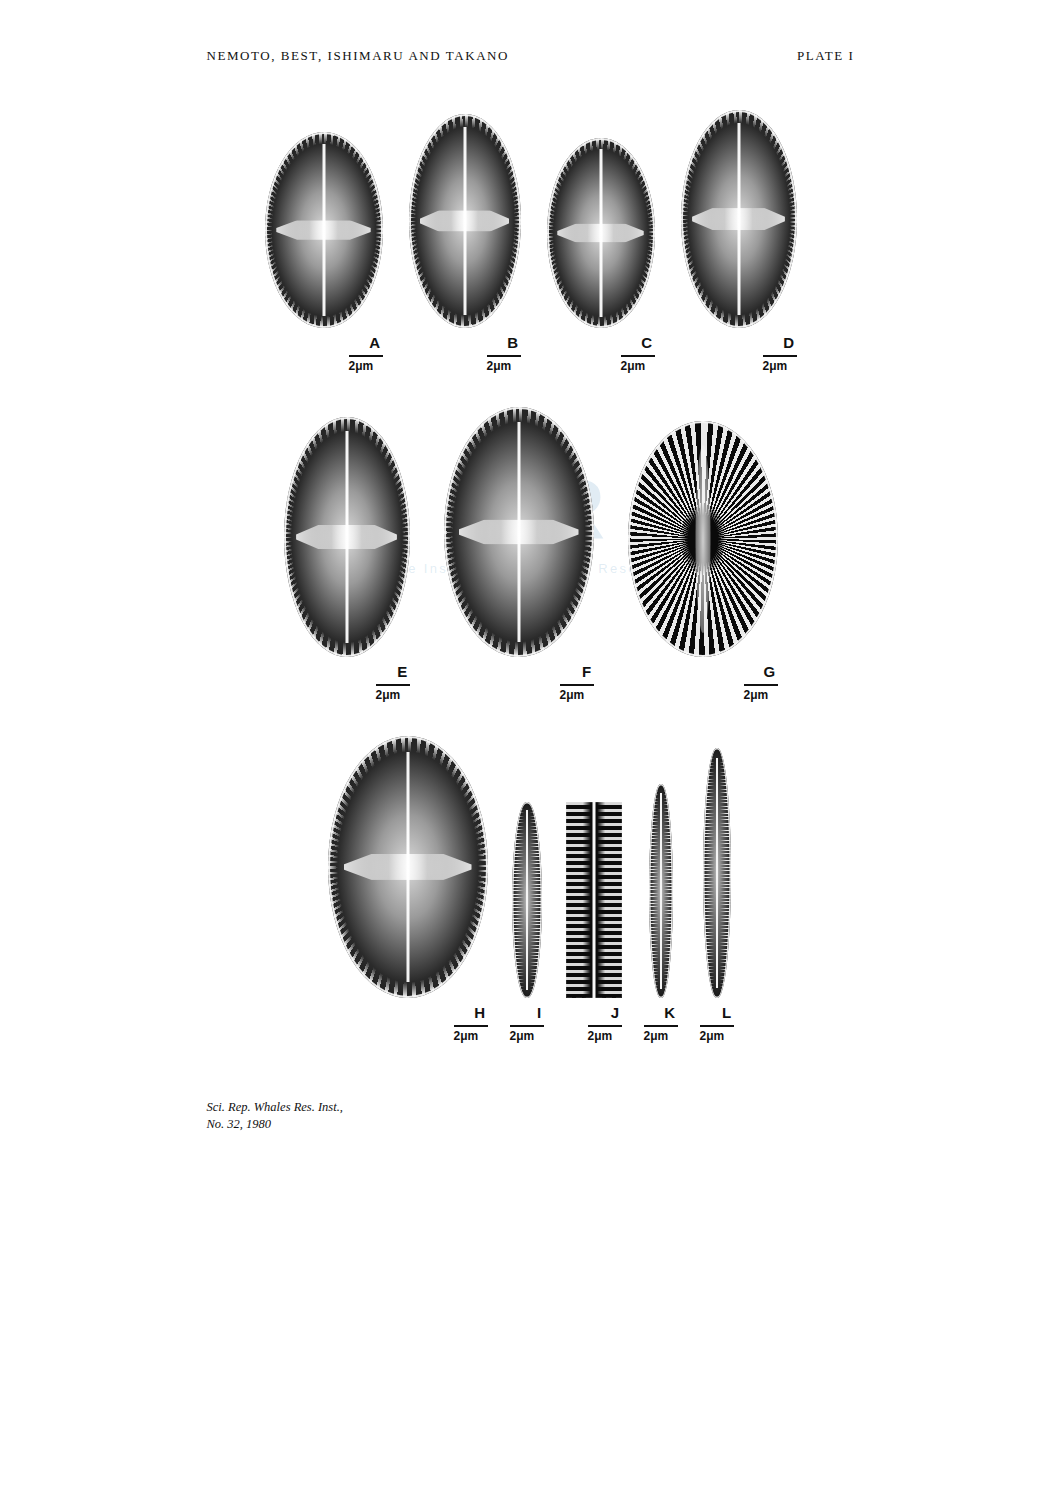Nemoto, Best, Ishimaru and Takano Plate I
ICR
The Institute of Cetacean Research
A 2μm
B 2μm
C 2μm
D 2μm
E 2μm
F 2μm
G 2μm
H 2μm
I 2μm
J 2μm
K 2μm
L 2μm
Sci. Rep. Whales Res. Inst., No. 32, 1980